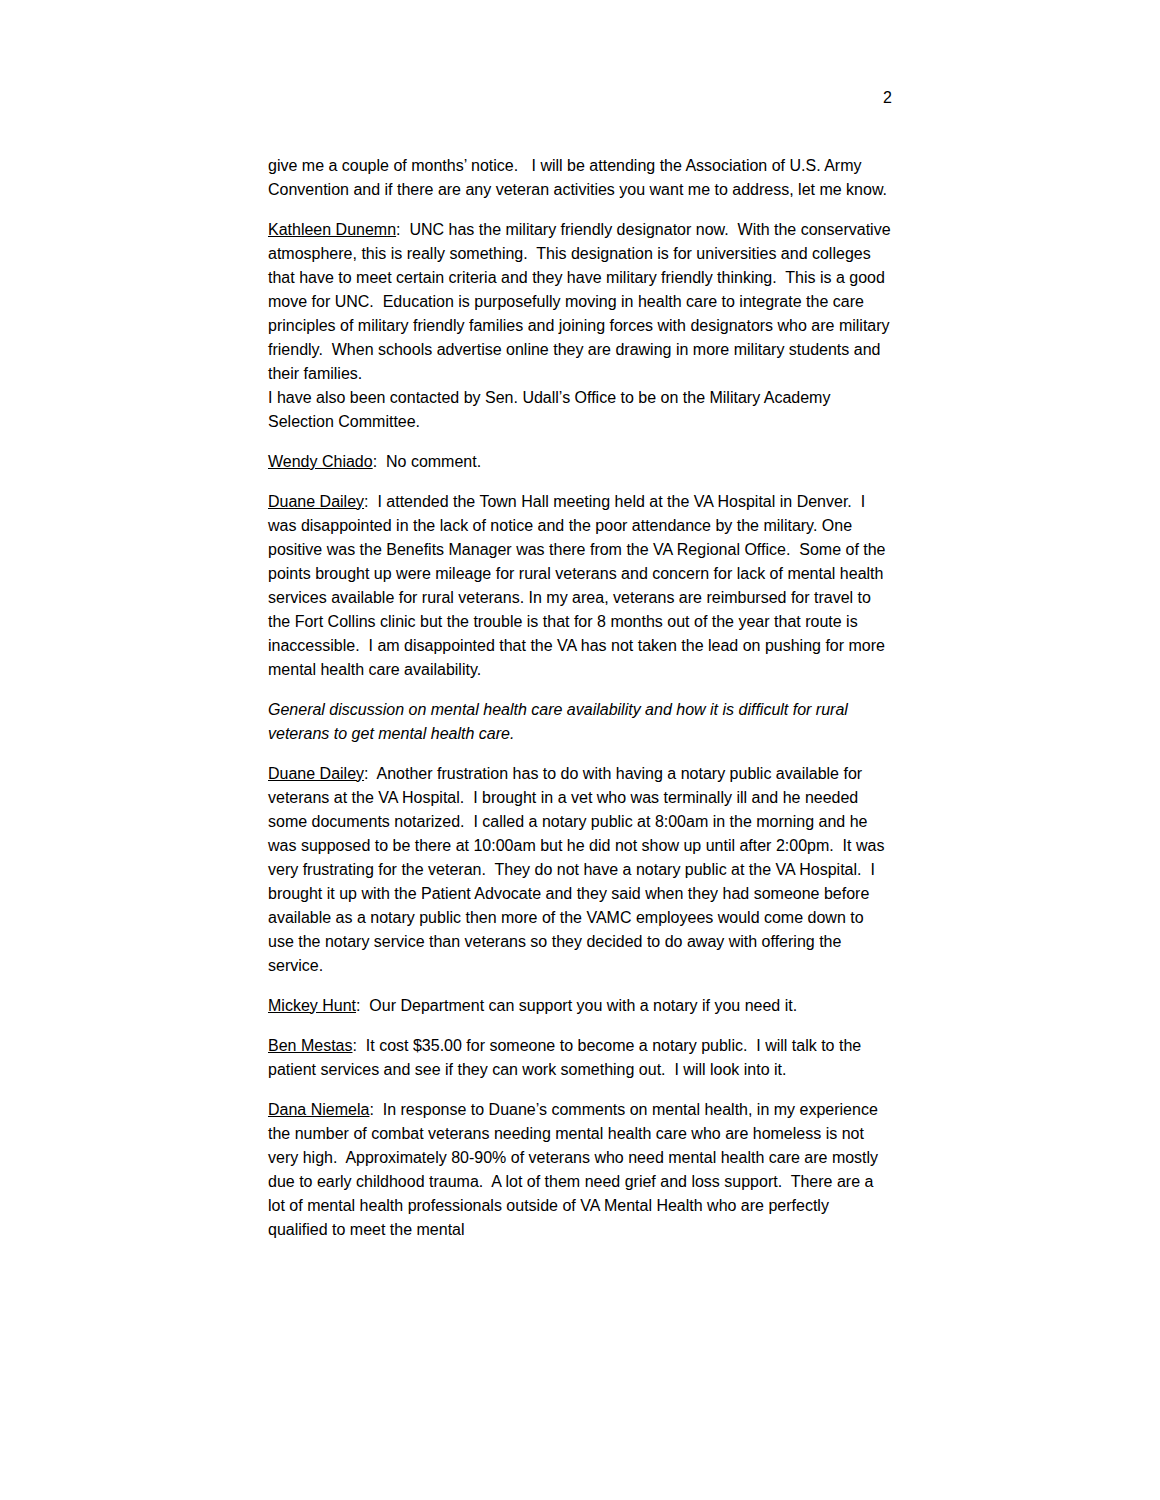2
give me a couple of months’ notice. I will be attending the Association of U.S. Army Convention and if there are any veteran activities you want me to address, let me know.
Kathleen Dunemn: UNC has the military friendly designator now. With the conservative atmosphere, this is really something. This designation is for universities and colleges that have to meet certain criteria and they have military friendly thinking. This is a good move for UNC. Education is purposefully moving in health care to integrate the care principles of military friendly families and joining forces with designators who are military friendly. When schools advertise online they are drawing in more military students and their families.
I have also been contacted by Sen. Udall’s Office to be on the Military Academy Selection Committee.
Wendy Chiado: No comment.
Duane Dailey: I attended the Town Hall meeting held at the VA Hospital in Denver. I was disappointed in the lack of notice and the poor attendance by the military. One positive was the Benefits Manager was there from the VA Regional Office. Some of the points brought up were mileage for rural veterans and concern for lack of mental health services available for rural veterans. In my area, veterans are reimbursed for travel to the Fort Collins clinic but the trouble is that for 8 months out of the year that route is inaccessible. I am disappointed that the VA has not taken the lead on pushing for more mental health care availability.
General discussion on mental health care availability and how it is difficult for rural veterans to get mental health care.
Duane Dailey: Another frustration has to do with having a notary public available for veterans at the VA Hospital. I brought in a vet who was terminally ill and he needed some documents notarized. I called a notary public at 8:00am in the morning and he was supposed to be there at 10:00am but he did not show up until after 2:00pm. It was very frustrating for the veteran. They do not have a notary public at the VA Hospital. I brought it up with the Patient Advocate and they said when they had someone before available as a notary public then more of the VAMC employees would come down to use the notary service than veterans so they decided to do away with offering the service.
Mickey Hunt: Our Department can support you with a notary if you need it.
Ben Mestas: It cost $35.00 for someone to become a notary public. I will talk to the patient services and see if they can work something out. I will look into it.
Dana Niemela: In response to Duane’s comments on mental health, in my experience the number of combat veterans needing mental health care who are homeless is not very high. Approximately 80-90% of veterans who need mental health care are mostly due to early childhood trauma. A lot of them need grief and loss support. There are a lot of mental health professionals outside of VA Mental Health who are perfectly qualified to meet the mental